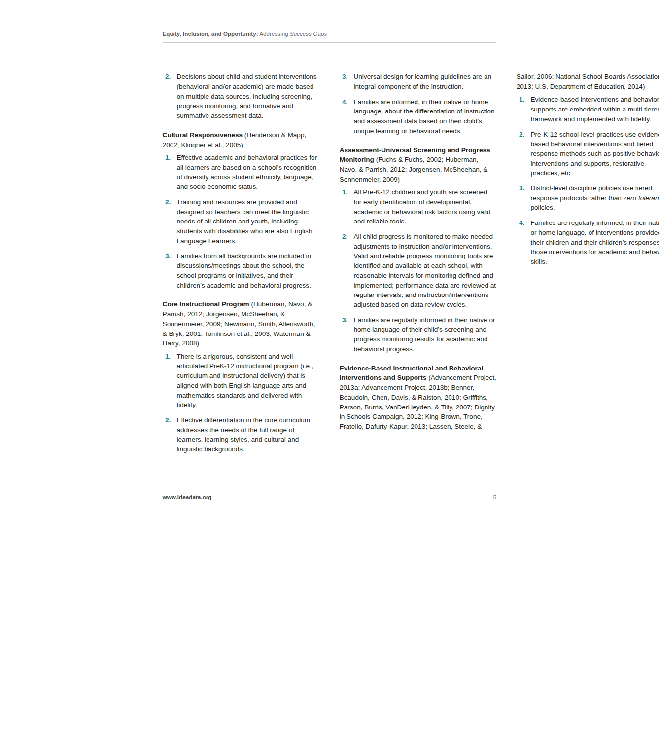Equity, Inclusion, and Opportunity: Addressing Success Gaps
Decisions about child and student interventions (behavioral and/or academic) are made based on multiple data sources, including screening, progress monitoring, and formative and summative assessment data.
Cultural Responsiveness (Henderson & Mapp, 2002; Klingner et al., 2005)
Effective academic and behavioral practices for all learners are based on a school’s recognition of diversity across student ethnicity, language, and socio-economic status.
Training and resources are provided and designed so teachers can meet the linguistic needs of all children and youth, including students with disabilities who are also English Language Learners.
Families from all backgrounds are included in discussions/meetings about the school, the school programs or initiatives, and their children’s academic and behavioral progress.
Core Instructional Program (Huberman, Navo, & Parrish, 2012; Jorgensen, McSheehan, & Sonnenmeier, 2009; Newmann, Smith, Allensworth, & Bryk, 2001; Tomlinson et al., 2003; Waterman & Harry, 2008)
There is a rigorous, consistent and well-articulated PreK-12 instructional program (i.e., curriculum and instructional delivery) that is aligned with both English language arts and mathematics standards and delivered with fidelity.
Effective differentiation in the core curriculum addresses the needs of the full range of learners, learning styles, and cultural and linguistic backgrounds.
Universal design for learning guidelines are an integral component of the instruction.
Families are informed, in their native or home language, about the differentiation of instruction and assessment data based on their child’s unique learning or behavioral needs.
Assessment-Universal Screening and Progress Monitoring (Fuchs & Fuchs, 2002; Huberman, Navo, & Parrish, 2012; Jorgensen, McSheehan, & Sonnenmeier, 2009)
All Pre-K-12 children and youth are screened for early identification of developmental, academic or behavioral risk factors using valid and reliable tools.
All child progress is monitored to make needed adjustments to instruction and/or interventions. Valid and reliable progress monitoring tools are identified and available at each school, with reasonable intervals for monitoring defined and implemented; performance data are reviewed at regular intervals; and instruction/interventions adjusted based on data review cycles.
Families are regularly informed in their native or home language of their child’s screening and progress monitoring results for academic and behavioral progress.
Evidence-Based Instructional and Behavioral Interventions and Supports (Advancement Project, 2013a; Advancement Project, 2013b; Benner, Beaudoin, Chen, Davis, & Ralston, 2010; Griffiths, Parson, Burns, VanDerHeyden, & Tilly, 2007; Dignity in Schools Campaign, 2012; King-Brown, Trone, Fratello, Dafurty-Kapur, 2013; Lassen, Steele, & Sailor, 2006; National School Boards Association, 2013; U.S. Department of Education, 2014)
Evidence-based interventions and behavioral supports are embedded within a multi-tiered framework and implemented with fidelity.
Pre-K-12 school-level practices use evidence-based behavioral interventions and tiered response methods such as positive behavioral interventions and supports, restorative practices, etc.
District-level discipline policies use tiered response protocols rather than zero tolerance policies.
Families are regularly informed, in their native or home language, of interventions provided to their children and their children’s responses to those interventions for academic and behavioral skills.
www.ideadata.org 5